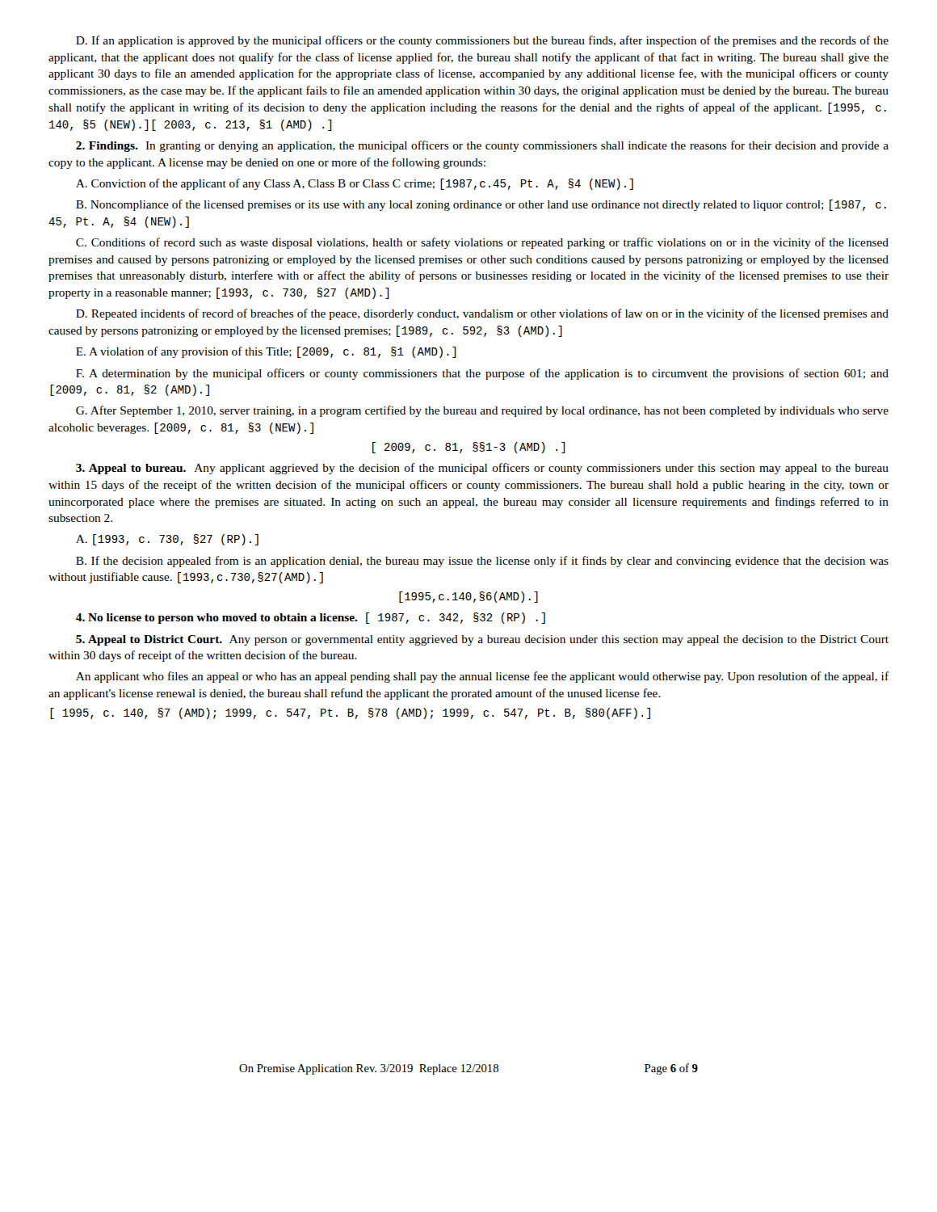D. If an application is approved by the municipal officers or the county commissioners but the bureau finds, after inspection of the premises and the records of the applicant, that the applicant does not qualify for the class of license applied for, the bureau shall notify the applicant of that fact in writing. The bureau shall give the applicant 30 days to file an amended application for the appropriate class of license, accompanied by any additional license fee, with the municipal officers or county commissioners, as the case may be. If the applicant fails to file an amended application within 30 days, the original application must be denied by the bureau. The bureau shall notify the applicant in writing of its decision to deny the application including the reasons for the denial and the rights of appeal of the applicant. [1995, c. 140, §5 (NEW).][ 2003, c. 213, §1 (AMD) .]
2. Findings. In granting or denying an application, the municipal officers or the county commissioners shall indicate the reasons for their decision and provide a copy to the applicant. A license may be denied on one or more of the following grounds:
A. Conviction of the applicant of any Class A, Class B or Class C crime; [1987,c.45, Pt. A, §4 (NEW).]
B. Noncompliance of the licensed premises or its use with any local zoning ordinance or other land use ordinance not directly related to liquor control; [1987, c. 45, Pt. A, §4 (NEW).]
C. Conditions of record such as waste disposal violations, health or safety violations or repeated parking or traffic violations on or in the vicinity of the licensed premises and caused by persons patronizing or employed by the licensed premises or other such conditions caused by persons patronizing or employed by the licensed premises that unreasonably disturb, interfere with or affect the ability of persons or businesses residing or located in the vicinity of the licensed premises to use their property in a reasonable manner; [1993, c. 730, §27 (AMD).]
D. Repeated incidents of record of breaches of the peace, disorderly conduct, vandalism or other violations of law on or in the vicinity of the licensed premises and caused by persons patronizing or employed by the licensed premises; [1989, c. 592, §3 (AMD).]
E. A violation of any provision of this Title; [2009, c. 81, §1 (AMD).]
F. A determination by the municipal officers or county commissioners that the purpose of the application is to circumvent the provisions of section 601; and [2009, c. 81, §2 (AMD).]
G. After September 1, 2010, server training, in a program certified by the bureau and required by local ordinance, has not been completed by individuals who serve alcoholic beverages. [2009, c. 81, §3 (NEW).]
[ 2009, c. 81, §§1-3 (AMD) .]
3. Appeal to bureau. Any applicant aggrieved by the decision of the municipal officers or county commissioners under this section may appeal to the bureau within 15 days of the receipt of the written decision of the municipal officers or county commissioners. The bureau shall hold a public hearing in the city, town or unincorporated place where the premises are situated. In acting on such an appeal, the bureau may consider all licensure requirements and findings referred to in subsection 2.
A. [1993, c. 730, §27 (RP).]
B. If the decision appealed from is an application denial, the bureau may issue the license only if it finds by clear and convincing evidence that the decision was without justifiable cause. [1993,c.730,§27(AMD).]
[1995,c.140,§6(AMD).]
4. No license to person who moved to obtain a license. [ 1987, c. 342, §32 (RP) .]
5. Appeal to District Court. Any person or governmental entity aggrieved by a bureau decision under this section may appeal the decision to the District Court within 30 days of receipt of the written decision of the bureau.
An applicant who files an appeal or who has an appeal pending shall pay the annual license fee the applicant would otherwise pay. Upon resolution of the appeal, if an applicant's license renewal is denied, the bureau shall refund the applicant the prorated amount of the unused license fee.
[ 1995, c. 140, §7 (AMD); 1999, c. 547, Pt. B, §78 (AMD); 1999, c. 547, Pt. B, §80(AFF).]
On Premise Application Rev. 3/2019 Replace 12/2018 Page 6 of 9